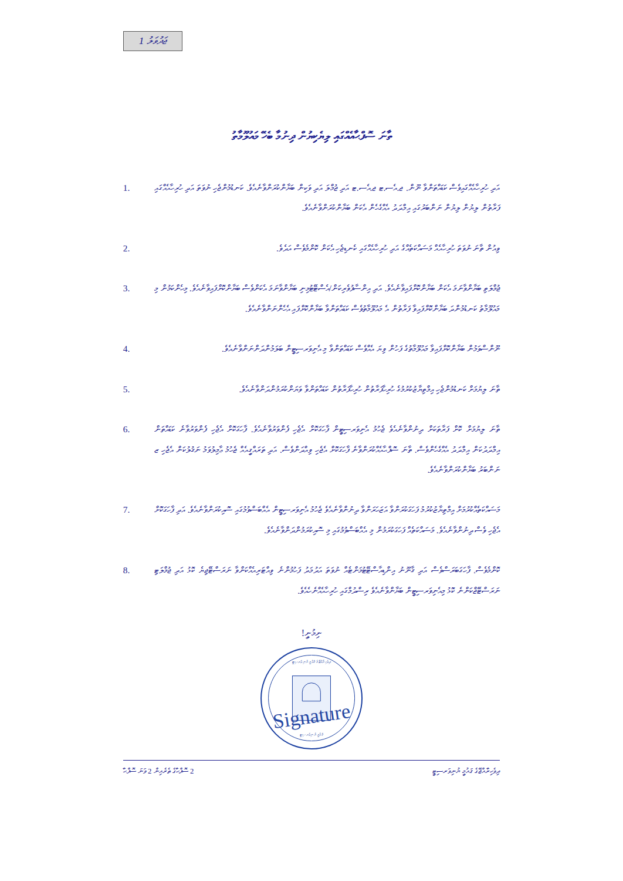ޖަދުވަލު 1
ތާނަ ސޮފްޙާއެއްގައި ލިޔެކިޔުން ދިނުމާ ބެހޭ މައުލޫމާތު
އަދި ހުރިހާއެއްގައިވެސް ކަޑައްތަންވާ ނޫން، ޖ.އެސ.ޓ ޖ.އެސ.ޓ އަދި ޖުމްލަ އަދި ވަކިން ބަޔާންކުރަންވާނެއެވެ. ކަނޑުމުންޖެހި ނުވަތަ އަދި ހުރިހާއެއްގައި ފަރާތުން ލިޔުން ލިޔުން ނަންބަރުގައި އިމްދަދު އެއްގެހެން އެކަން ބަޔާންކުރަންވާނެއެވެ.
ވިއުން ތާނަ ނުވަތަ ހުރިހާއެއް މަސައްކަތެއްގެ އަދި ހުރިހާއެއްގައި ކެނޑިޖެހި އެކަން ކޮންމެވެސް އަދެވެ.
ޖުމްލަތި ބަޔާންވާނަމަ އެކަން ބަޔާންކޮށްފައިވާނެއެވެ. އަދި އިންސާފުވެރިކަން/އެސްޓޭޓުމިނި ބަޔާންވާނަމަ އެކަންވެސް ބަޔާންކޮށްފައިވާނެއެވެ. މިހެންކަމުން މި މައުލޫމާތު ކަނޑުމުންދަ ބަޔާންކޮށްފައިވާ ފަރާތުން އެ މައުލޫމާތުވެސް ކަޑައްތަންވާ ބަޔާންކޮށްފައި އެހެންނަންވާނެއެވެ.
ނޫންސްވަމުން ބަޔާންކޮށްފައިވާ މައުލޫމާތުގެ ފަހުން ވިޔަ އެއްވެސް ކަޑައްތަންވާ މި އެނިވަރސިޓީން ބަލަމުންދަންނަންވާނެއެވެ.
ތާނަ ލިޔުމަށް ކަނޑުމުންޖެހި އިމްތިޔާޒުކުރުމުގެ ހުރިހާފަރާތުން ހުރިހާފަރާތުން ކަޑައްތަންވާ ވަޔަންކުރަމުންދަންވާނެއެވެ.
ތާނަ ލިޔުމަށް ކޮށް ފަރާތަކަށް ދިނުންވާނެއެވެ ޖެހުމު އެނިވަރސިޓީން ފާހަގަކޮށް އެޖެހި ފެންވަރުވާނެއެވެ. ފާހަގަކޮށް އެޖެހި ފެންވަރުވާނެ ކަޑައްތަން އިމްދަދުކަން އިމްދަދު އެއްގެހެންވެސް. ތާނަ ސޮފްޙާއެއްކުރަންވާނެ ފާހަގަކޮށް އެޖެހި ވިއްދަންވެސް. އަދި ތަރައްޤީއެއް ޖެހުމު ޢާމިލުވަމު ނަޤުލުކަން އެޖެހި ޒ ނަންބަރު ބަޔާންކުރަންވާނެއެވެ.
މަސައްކަތެއްކުރުމަށް އިމްތިޔާޒުކުރުމު ފަހަގަކުރަންވާ އަޒަހަރަންވާ ދިނުންވާނެއެވެ ޖެހުމު އެނިވަރސިޓީން އެއްބަސްވުމުގައި ސޮއިކުރަންވާނެއެވެ. އަދި ފާހަގަކޮށް އެޖެހި ވެސް ދިނުންވާނެއެވެ. މަސައްކަތެއް ފަހަގަކުރަމުން މި އެއްބަސްވުމުގައި މި ސޮއިކުރަމުންދަންވާނެއެވެ.
ކޮންމެވެސް، ފާހަގަބަރަސްވެސް އަދި ޤާނޫނު އިންޑިއާސްޓޭޓުމަންޓެއް ނުވަތަ އަދުމަދު ފަހުމުންނެ ވިއްޓަރިއެއްކަންވާ ނަރަސްޓޭޖިޔެ ކޮޅު އަދި ޖުމްލަޓި ނަރަސްޓޭޖްކަންނެ ކޮޅު މިއެނިވަރސިޓީން ބަޔާންވާނެއެވެ ރިސްދުމްގައި ހުރިހާއެއްނެހެއެވެ.
ނިމުނީ!
ދިވެހިރާއްޖޭގެ ޤައުމީ ޔުނިވަރސިޓީ
ޤައުމީ ޔުނިވަރސިޓީ
Signature
ދިވެހިރާއްޖޭގެ ޤައުމީ ޔުނިވަރސިޓީ 2 ސޮފްޙާގެ ތެރެއިން 2 ވަނަ ސޮފްޙާ